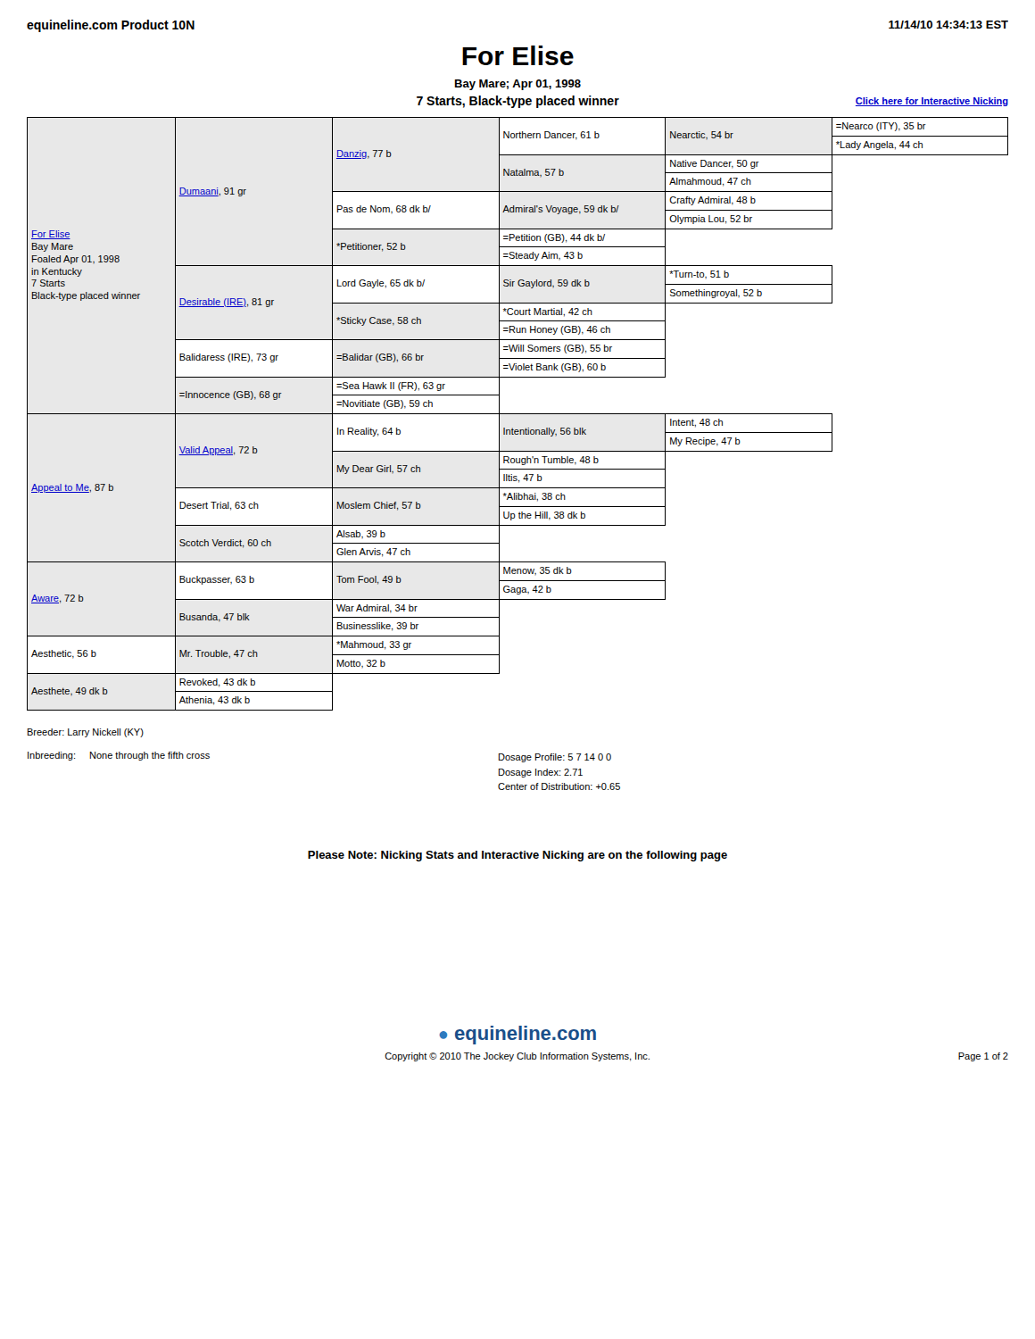equineline.com Product 10N
11/14/10 14:34:13 EST
For Elise
Bay Mare; Apr 01, 1998
7 Starts, Black-type placed winner Click here for Interactive Nicking
| For Elise Bay Mare Foaled Apr 01, 1998 in Kentucky 7 Starts Black-type placed winner | Dumaani , 91 gr | Danzig , 77 b | Northern Dancer, 61 b | Nearctic, 54 br | =Nearco (ITY), 35 br |
| *Lady Angela, 44 ch |
| Natalma, 57 b | Native Dancer, 50 gr |
| Almahmoud, 47 ch |
| Pas de Nom, 68 dk b/ | Admiral's Voyage, 59 dk b/ | Crafty Admiral, 48 b |
| Olympia Lou, 52 br |
| *Petitioner, 52 b | =Petition (GB), 44 dk b/ |
| =Steady Aim, 43 b |
| Desirable (IRE) , 81 gr | Lord Gayle, 65 dk b/ | Sir Gaylord, 59 dk b | *Turn-to, 51 b |
| Somethingroyal, 52 b |
| *Sticky Case, 58 ch | *Court Martial, 42 ch |
| =Run Honey (GB), 46 ch |
| Balidaress (IRE), 73 gr | =Balidar (GB), 66 br | =Will Somers (GB), 55 br |
| =Violet Bank (GB), 60 b |
| =Innocence (GB), 68 gr | =Sea Hawk II (FR), 63 gr |
| =Novitiate (GB), 59 ch |
| Appeal to Me , 87 b | Valid Appeal , 72 b | In Reality, 64 b | Intentionally, 56 blk | Intent, 48 ch |
| My Recipe, 47 b |
| My Dear Girl, 57 ch | Rough'n Tumble, 48 b |
| Iltis, 47 b |
| Desert Trial, 63 ch | Moslem Chief, 57 b | *Alibhai, 38 ch |
| Up the Hill, 38 dk b |
| Scotch Verdict, 60 ch | Alsab, 39 b |
| Glen Arvis, 47 ch |
| Aware , 72 b | Buckpasser, 63 b | Tom Fool, 49 b | Menow, 35 dk b |
| Gaga, 42 b |
| Busanda, 47 blk | War Admiral, 34 br |
| Businesslike, 39 br |
| Aesthetic, 56 b | Mr. Trouble, 47 ch | *Mahmoud, 33 gr |
| Motto, 32 b |
| Aesthete, 49 dk b | Revoked, 43 dk b |
| Athenia, 43 dk b |
Breeder: Larry Nickell (KY)
Inbreeding: None through the fifth cross
Dosage Profile: 5 7 14 0 0
Dosage Index: 2.71
Center of Distribution: +0.65
Please Note: Nicking Stats and Interactive Nicking are on the following page
● equineline.com
Copyright © 2010 The Jockey Club Information Systems, Inc. Page 1 of 2